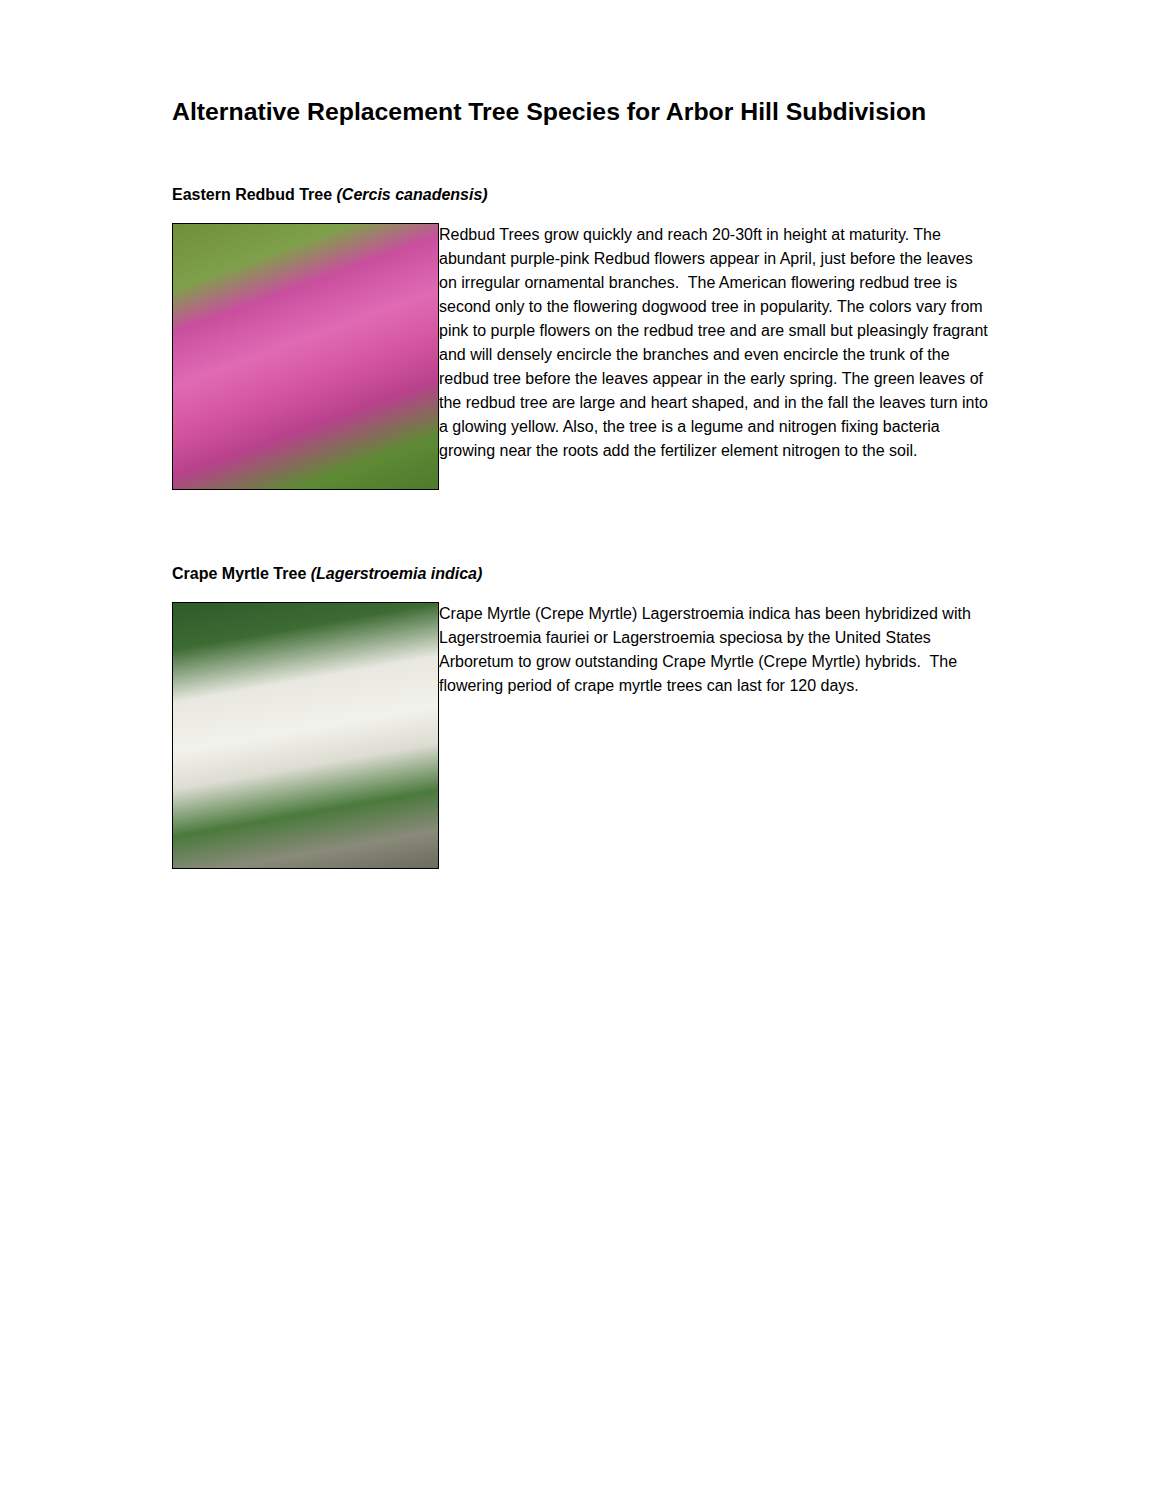Alternative Replacement Tree Species for Arbor Hill Subdivision
Eastern Redbud Tree (Cercis canadensis)
Redbud Trees grow quickly and reach 20-30ft in height at maturity. The abundant purple-pink Redbud flowers appear in April, just before the leaves on irregular ornamental branches. The American flowering redbud tree is second only to the flowering dogwood tree in popularity. The colors vary from pink to purple flowers on the redbud tree and are small but pleasingly fragrant and will densely encircle the branches and even encircle the trunk of the redbud tree before the leaves appear in the early spring. The green leaves of the redbud tree are large and heart shaped, and in the fall the leaves turn into a glowing yellow. Also, the tree is a legume and nitrogen fixing bacteria growing near the roots add the fertilizer element nitrogen to the soil.
Crape Myrtle Tree (Lagerstroemia indica)
Crape Myrtle (Crepe Myrtle) Lagerstroemia indica has been hybridized with Lagerstroemia fauriei or Lagerstroemia speciosa by the United States Arboretum to grow outstanding Crape Myrtle (Crepe Myrtle) hybrids. The flowering period of crape myrtle trees can last for 120 days.